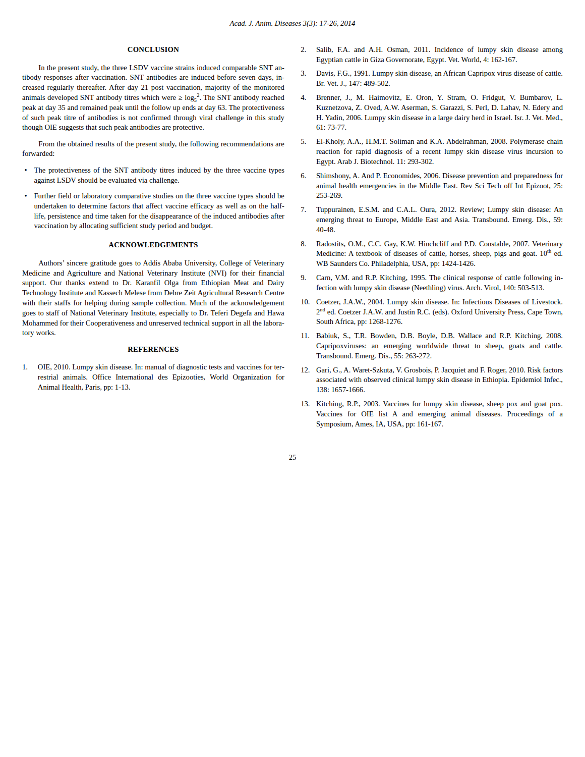Acad. J. Anim. Diseases 3(3): 17-26, 2014
Conclusion
In the present study, the three LSDV vaccine strains induced comparable SNT antibody responses after vaccination. SNT antibodies are induced before seven days, increased regularly thereafter. After day 21 post vaccination, majority of the monitored animals developed SNT antibody titres which were ≥ log52. The SNT antibody reached peak at day 35 and remained peak until the follow up ends at day 63. The protectiveness of such peak titre of antibodies is not confirmed through viral challenge in this study though OIE suggests that such peak antibodies are protective.
From the obtained results of the present study, the following recommendations are forwarded:
The protectiveness of the SNT antibody titres induced by the three vaccine types against LSDV should be evaluated via challenge.
Further field or laboratory comparative studies on the three vaccine types should be undertaken to determine factors that affect vaccine efficacy as well as on the half-life, persistence and time taken for the disappearance of the induced antibodies after vaccination by allocating sufficient study period and budget.
Acknowledgements
Authors’ sincere gratitude goes to Addis Ababa University, College of Veterinary Medicine and Agriculture and National Veterinary Institute (NVI) for their financial support. Our thanks extend to Dr. Karanfil Olga from Ethiopian Meat and Dairy Technology Institute and Kassech Melese from Debre Zeit Agricultural Research Centre with their staffs for helping during sample collection. Much of the acknowledgement goes to staff of National Veterinary Institute, especially to Dr. Teferi Degefa and Hawa Mohammed for their Cooperativeness and unreserved technical support in all the laboratory works.
References
OIE, 2010. Lumpy skin disease. In: manual of diagnostic tests and vaccines for terrestrial animals. Office International des Epizooties, World Organization for Animal Health, Paris, pp: 1-13.
Salib, F.A. and A.H. Osman, 2011. Incidence of lumpy skin disease among Egyptian cattle in Giza Governorate, Egypt. Vet. World, 4: 162-167.
Davis, F.G., 1991. Lumpy skin disease, an African Capripox virus disease of cattle. Br. Vet. J., 147: 489-502.
Brenner, J., M. Haimovitz, E. Oron, Y. Stram, O. Fridgut, V. Bumbarov, L. Kuznetzova, Z. Oved, A.W. Aserman, S. Garazzi, S. Perl, D. Lahav, N. Edery and H. Yadin, 2006. Lumpy skin disease in a large dairy herd in Israel. Isr. J. Vet. Med., 61: 73-77.
El-Kholy, A.A., H.M.T. Soliman and K.A. Abdelrahman, 2008. Polymerase chain reaction for rapid diagnosis of a recent lumpy skin disease virus incursion to Egypt. Arab J. Biotechnol. 11: 293-302.
Shimshony, A. And P. Economides, 2006. Disease prevention and preparedness for animal health emergencies in the Middle East. Rev Sci Tech off Int Epizoot, 25: 253-269.
Tuppurainen, E.S.M. and C.A.L. Oura, 2012. Review; Lumpy skin disease: An emerging threat to Europe, Middle East and Asia. Transbound. Emerg. Dis., 59: 40-48.
Radostits, O.M., C.C. Gay, K.W. Hinchcliff and P.D. Constable, 2007. Veterinary Medicine: A textbook of diseases of cattle, horses, sheep, pigs and goat. 10th ed. WB Saunders Co. Philadelphia, USA, pp: 1424-1426.
Carn, V.M. and R.P. Kitching, 1995. The clinical response of cattle following infection with lumpy skin disease (Neethling) virus. Arch. Virol, 140: 503-513.
Coetzer, J.A.W., 2004. Lumpy skin disease. In: Infectious Diseases of Livestock. 2nd ed. Coetzer J.A.W. and Justin R.C. (eds). Oxford University Press, Cape Town, South Africa, pp: 1268-1276.
Babiuk, S., T.R. Bowden, D.B. Boyle, D.B. Wallace and R.P. Kitching, 2008. Capripoxviruses: an emerging worldwide threat to sheep, goats and cattle. Transbound. Emerg. Dis., 55: 263-272.
Gari, G., A. Waret-Szkuta, V. Grosbois, P. Jacquiet and F. Roger, 2010. Risk factors associated with observed clinical lumpy skin disease in Ethiopia. Epidemiol Infec., 138: 1657-1666.
Kitching, R.P., 2003. Vaccines for lumpy skin disease, sheep pox and goat pox. Vaccines for OIE list A and emerging animal diseases. Proceedings of a Symposium, Ames, IA, USA, pp: 161-167.
25